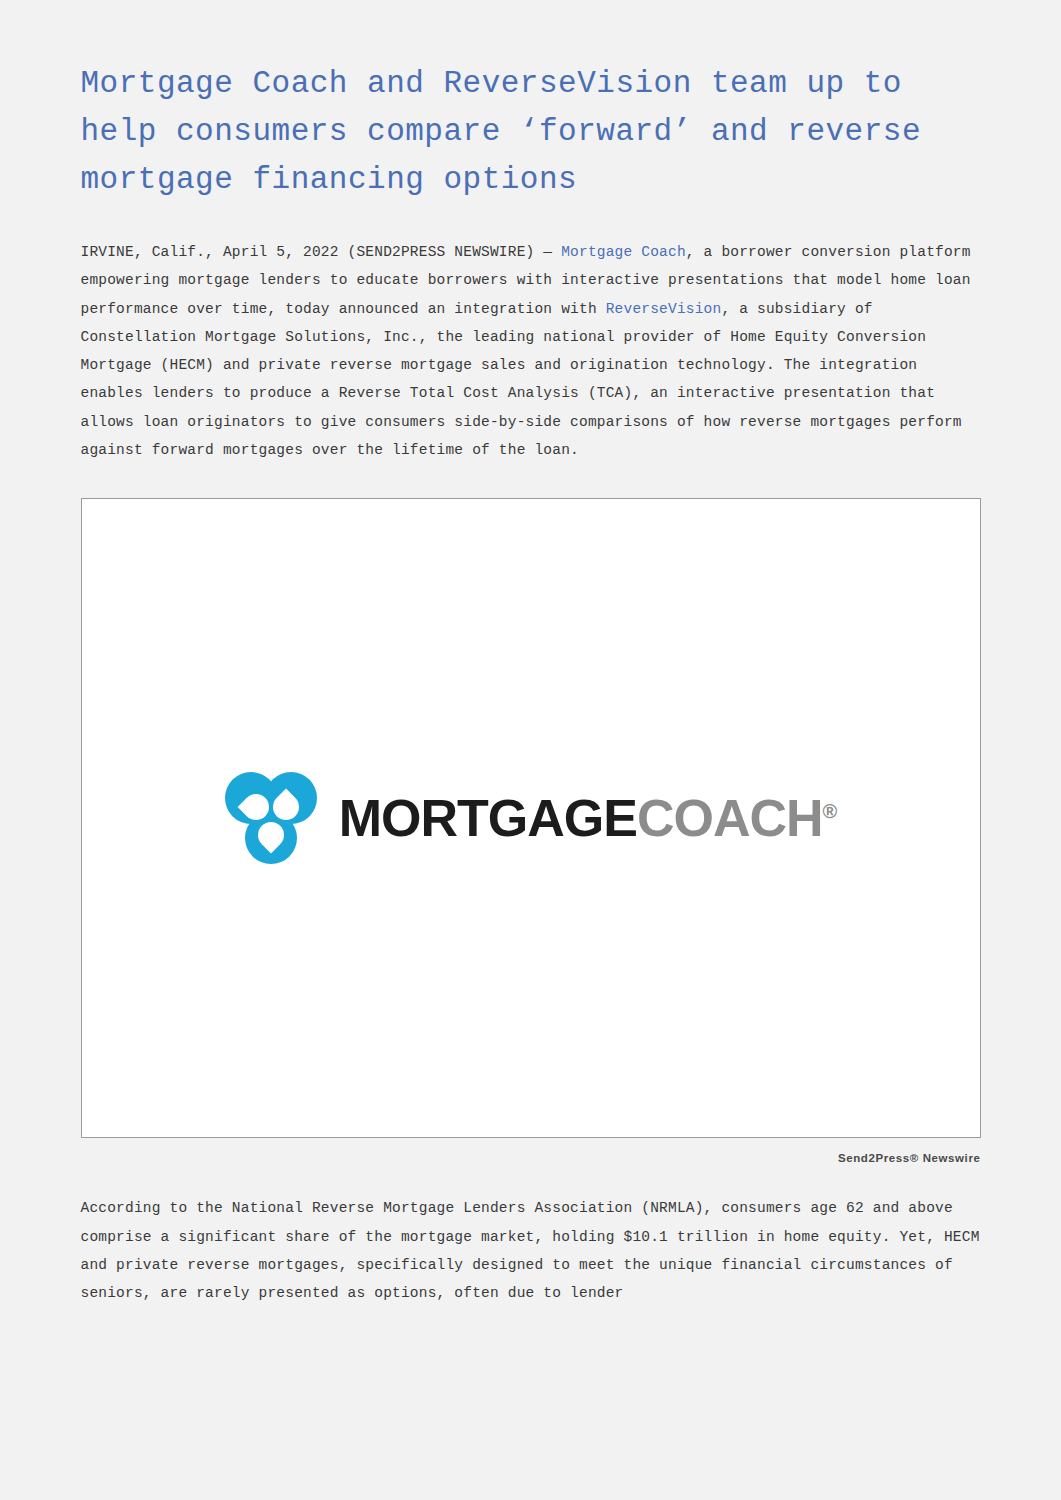Mortgage Coach and ReverseVision team up to help consumers compare ‘forward’ and reverse mortgage financing options
IRVINE, Calif., April 5, 2022 (SEND2PRESS NEWSWIRE) — Mortgage Coach, a borrower conversion platform empowering mortgage lenders to educate borrowers with interactive presentations that model home loan performance over time, today announced an integration with ReverseVision, a subsidiary of Constellation Mortgage Solutions, Inc., the leading national provider of Home Equity Conversion Mortgage (HECM) and private reverse mortgage sales and origination technology. The integration enables lenders to produce a Reverse Total Cost Analysis (TCA), an interactive presentation that allows loan originators to give consumers side-by-side comparisons of how reverse mortgages perform against forward mortgages over the lifetime of the loan.
MORTGAGE COACH®
Send2Press® Newswire
According to the National Reverse Mortgage Lenders Association (NRMLA), consumers age 62 and above comprise a significant share of the mortgage market, holding $10.1 trillion in home equity. Yet, HECM and private reverse mortgages, specifically designed to meet the unique financial circumstances of seniors, are rarely presented as options, often due to lender